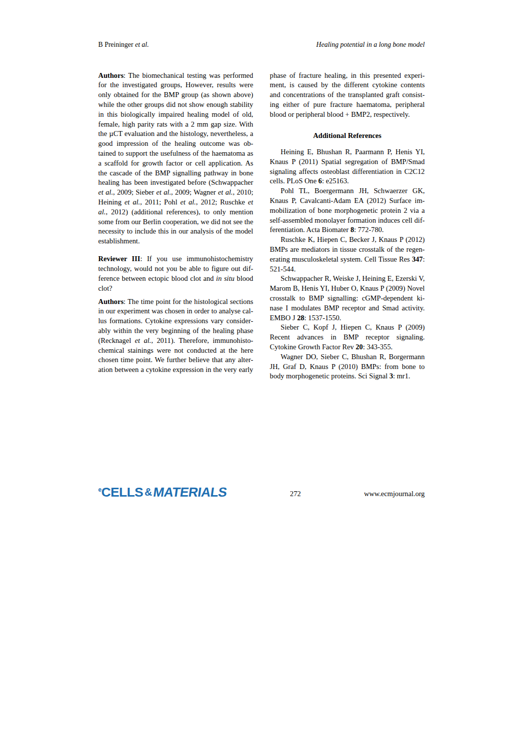B Preininger et al.
Healing potential in a long bone model
Authors: The biomechanical testing was performed for the investigated groups, However, results were only obtained for the BMP group (as shown above) while the other groups did not show enough stability in this biologically impaired healing model of old, female, high parity rats with a 2 mm gap size. With the µCT evaluation and the histology, nevertheless, a good impression of the healing outcome was obtained to support the usefulness of the haematoma as a scaffold for growth factor or cell application. As the cascade of the BMP signalling pathway in bone healing has been investigated before (Schwappacher et al., 2009; Sieber et al., 2009; Wagner et al., 2010; Heining et al., 2011; Pohl et al., 2012; Ruschke et al., 2012) (additional references), to only mention some from our Berlin cooperation, we did not see the necessity to include this in our analysis of the model establishment.
Reviewer III: If you use immunohistochemistry technology, would not you be able to figure out difference between ectopic blood clot and in situ blood clot?
Authors: The time point for the histological sections in our experiment was chosen in order to analyse callus formations. Cytokine expressions vary considerably within the very beginning of the healing phase (Recknagel et al., 2011). Therefore, immunohistochemical stainings were not conducted at the here chosen time point. We further believe that any alteration between a cytokine expression in the very early phase of fracture healing, in this presented experiment, is caused by the different cytokine contents and concentrations of the transplanted graft consisting either of pure fracture haematoma, peripheral blood or peripheral blood + BMP2, respectively.
Additional References
Heining E, Bhushan R, Paarmann P, Henis YI, Knaus P (2011) Spatial segregation of BMP/Smad signaling affects osteoblast differentiation in C2C12 cells. PLoS One 6: e25163.
Pohl TL, Boergermann JH, Schwaerzer GK, Knaus P, Cavalcanti-Adam EA (2012) Surface immobilization of bone morphogenetic protein 2 via a self-assembled monolayer formation induces cell differentiation. Acta Biomater 8: 772-780.
Ruschke K, Hiepen C, Becker J, Knaus P (2012) BMPs are mediators in tissue crosstalk of the regenerating musculoskeletal system. Cell Tissue Res 347: 521-544.
Schwappacher R, Weiske J, Heining E, Ezerski V, Marom B, Henis YI, Huber O, Knaus P (2009) Novel crosstalk to BMP signalling: cGMP-dependent kinase I modulates BMP receptor and Smad activity. EMBO J 28: 1537-1550.
Sieber C, Kopf J, Hiepen C, Knaus P (2009) Recent advances in BMP receptor signaling. Cytokine Growth Factor Rev 20: 343-355.
Wagner DO, Sieber C, Bhushan R, Borgermann JH, Graf D, Knaus P (2010) BMPs: from bone to body morphogenetic proteins. Sci Signal 3: mr1.
eCELLS&MATERIALS
272
www.ecmjournal.org